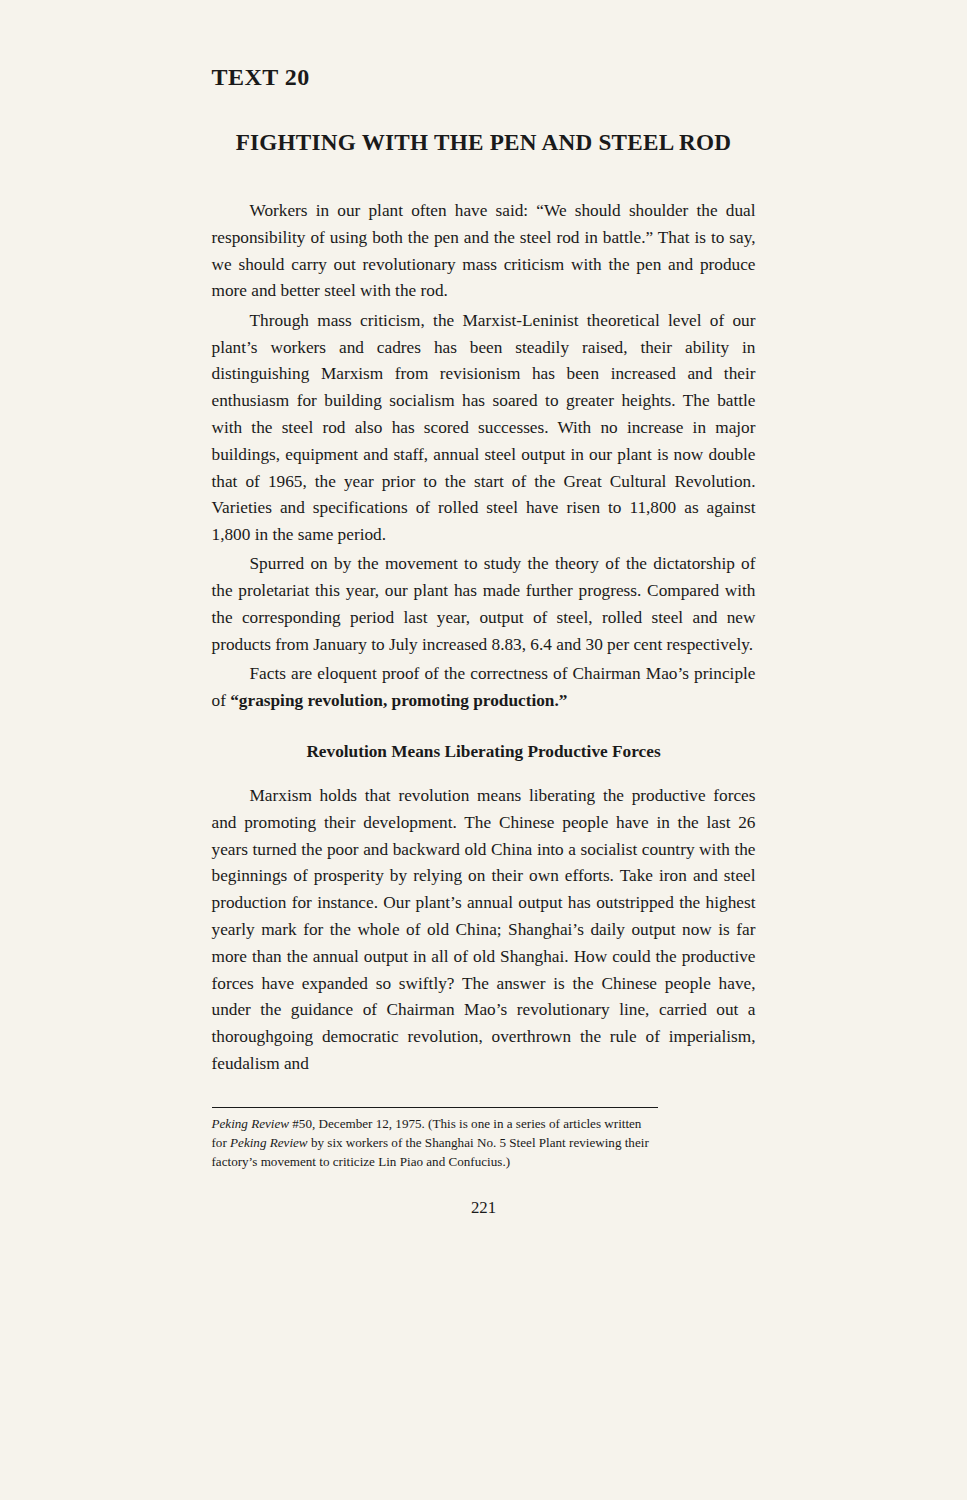TEXT 20
FIGHTING WITH THE PEN AND STEEL ROD
Workers in our plant often have said: “We should shoulder the dual responsibility of using both the pen and the steel rod in battle.” That is to say, we should carry out revolutionary mass criticism with the pen and produce more and better steel with the rod.
Through mass criticism, the Marxist-Leninist theoretical level of our plant’s workers and cadres has been steadily raised, their ability in distinguishing Marxism from revisionism has been increased and their enthusiasm for building socialism has soared to greater heights. The battle with the steel rod also has scored successes. With no increase in major buildings, equipment and staff, annual steel output in our plant is now double that of 1965, the year prior to the start of the Great Cultural Revolution. Varieties and specifications of rolled steel have risen to 11,800 as against 1,800 in the same period.
Spurred on by the movement to study the theory of the dictatorship of the proletariat this year, our plant has made further progress. Compared with the corresponding period last year, output of steel, rolled steel and new products from January to July increased 8.83, 6.4 and 30 per cent respectively.
Facts are eloquent proof of the correctness of Chairman Mao’s principle of “grasping revolution, promoting production.”
Revolution Means Liberating Productive Forces
Marxism holds that revolution means liberating the productive forces and promoting their development. The Chinese people have in the last 26 years turned the poor and backward old China into a socialist country with the beginnings of prosperity by relying on their own efforts. Take iron and steel production for instance. Our plant’s annual output has outstripped the highest yearly mark for the whole of old China; Shanghai’s daily output now is far more than the annual output in all of old Shanghai. How could the productive forces have expanded so swiftly? The answer is the Chinese people have, under the guidance of Chairman Mao’s revolutionary line, carried out a thoroughgoing democratic revolution, overthrown the rule of imperialism, feudalism and
Peking Review #50, December 12, 1975. (This is one in a series of articles written for Peking Review by six workers of the Shanghai No. 5 Steel Plant reviewing their factory’s movement to criticize Lin Piao and Confucius.)
221